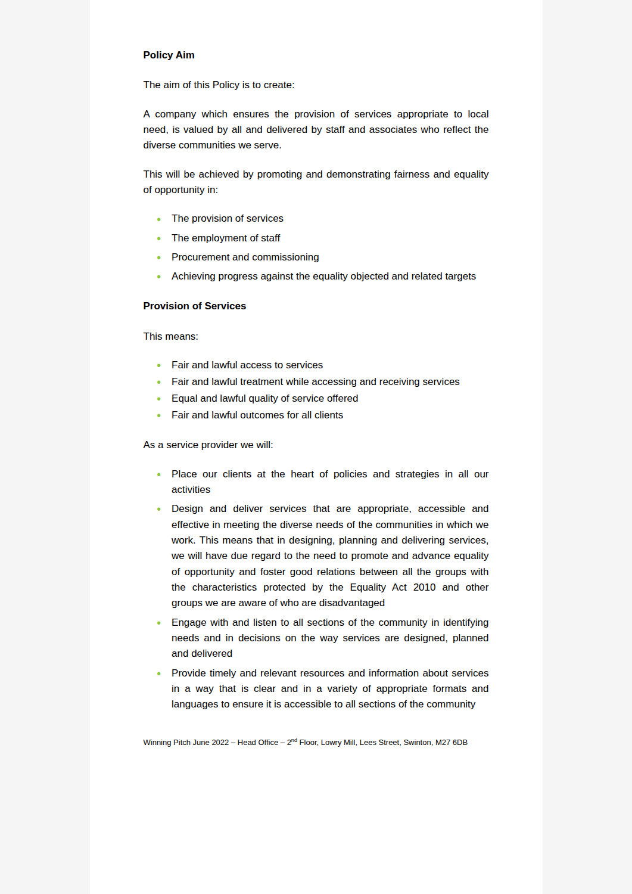Policy Aim
The aim of this Policy is to create:
A company which ensures the provision of services appropriate to local need, is valued by all and delivered by staff and associates who reflect the diverse communities we serve.
This will be achieved by promoting and demonstrating fairness and equality of opportunity in:
The provision of services
The employment of staff
Procurement and commissioning
Achieving progress against the equality objected and related targets
Provision of Services
This means:
Fair and lawful access to services
Fair and lawful treatment while accessing and receiving services
Equal and lawful quality of service offered
Fair and lawful outcomes for all clients
As a service provider we will:
Place our clients at the heart of policies and strategies in all our activities
Design and deliver services that are appropriate, accessible and effective in meeting the diverse needs of the communities in which we work. This means that in designing, planning and delivering services, we will have due regard to the need to promote and advance equality of opportunity and foster good relations between all the groups with the characteristics protected by the Equality Act 2010 and other groups we are aware of who are disadvantaged
Engage with and listen to all sections of the community in identifying needs and in decisions on the way services are designed, planned and delivered
Provide timely and relevant resources and information about services in a way that is clear and in a variety of appropriate formats and languages to ensure it is accessible to all sections of the community
Winning Pitch June 2022 – Head Office – 2nd Floor, Lowry Mill, Lees Street, Swinton, M27 6DB